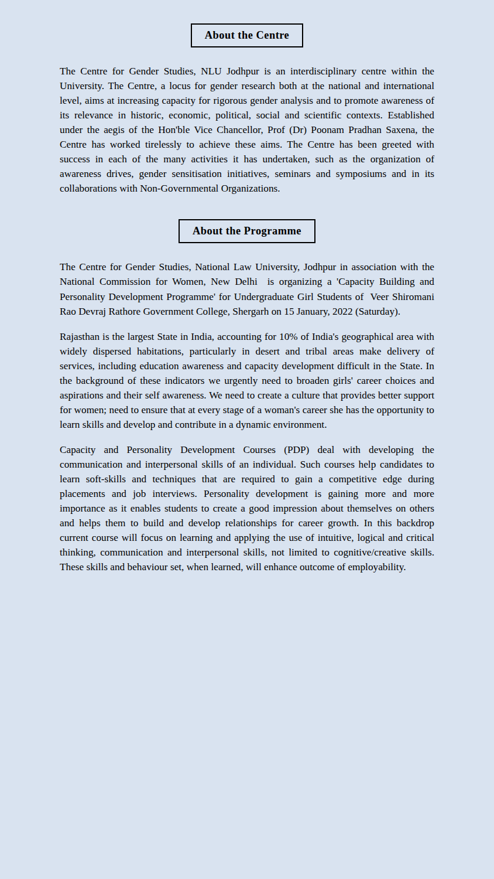About the Centre
The Centre for Gender Studies, NLU Jodhpur is an interdisciplinary centre within the University. The Centre, a locus for gender research both at the national and international level, aims at increasing capacity for rigorous gender analysis and to promote awareness of its relevance in historic, economic, political, social and scientific contexts. Established under the aegis of the Hon'ble Vice Chancellor, Prof (Dr) Poonam Pradhan Saxena, the Centre has worked tirelessly to achieve these aims. The Centre has been greeted with success in each of the many activities it has undertaken, such as the organization of awareness drives, gender sensitisation initiatives, seminars and symposiums and in its collaborations with Non-Governmental Organizations.
About the Programme
The Centre for Gender Studies, National Law University, Jodhpur in association with the National Commission for Women, New Delhi is organizing a 'Capacity Building and Personality Development Programme' for Undergraduate Girl Students of Veer Shiromani Rao Devraj Rathore Government College, Shergarh on 15 January, 2022 (Saturday).
Rajasthan is the largest State in India, accounting for 10% of India's geographical area with widely dispersed habitations, particularly in desert and tribal areas make delivery of services, including education awareness and capacity development difficult in the State. In the background of these indicators we urgently need to broaden girls' career choices and aspirations and their self awareness. We need to create a culture that provides better support for women; need to ensure that at every stage of a woman's career she has the opportunity to learn skills and develop and contribute in a dynamic environment.
Capacity and Personality Development Courses (PDP) deal with developing the communication and interpersonal skills of an individual. Such courses help candidates to learn soft-skills and techniques that are required to gain a competitive edge during placements and job interviews. Personality development is gaining more and more importance as it enables students to create a good impression about themselves on others and helps them to build and develop relationships for career growth. In this backdrop current course will focus on learning and applying the use of intuitive, logical and critical thinking, communication and interpersonal skills, not limited to cognitive/creative skills. These skills and behaviour set, when learned, will enhance outcome of employability.